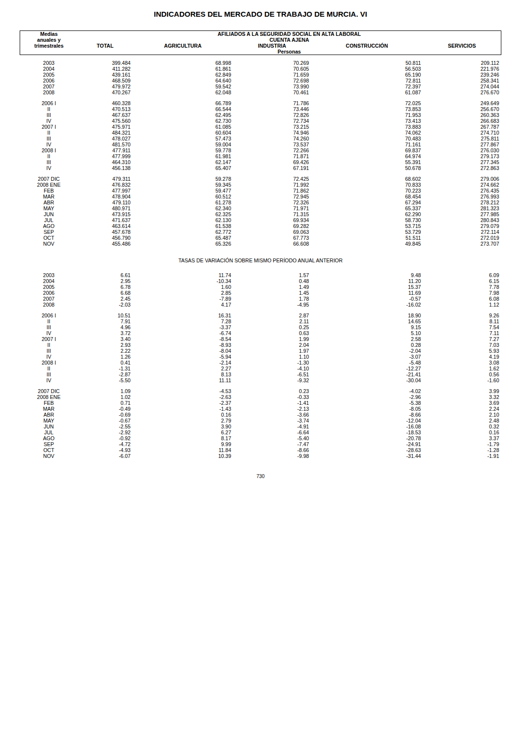INDICADORES DEL MERCADO DE TRABAJO DE MURCIA. VI
| Medias | AFILIADOS A LA SEGURIDAD SOCIAL EN ALTA LABORAL |
| --- | --- |
| anuales y | CUENTA AJENA |
| trimestrales | TOTAL | AGRICULTURA | INDUSTRIA | CONSTRUCCIÓN | SERVICIOS |
| | Personas |
| 2003 | 399.484 | 68.998 | 70.269 | 50.811 | 209.112 |
| 2004 | 411.282 | 61.861 | 70.605 | 56.503 | 221.976 |
| 2005 | 439.161 | 62.849 | 71.659 | 65.190 | 239.246 |
| 2006 | 468.509 | 64.640 | 72.698 | 72.811 | 258.341 |
| 2007 | 479.972 | 59.542 | 73.990 | 72.397 | 274.044 |
| 2008 | 470.267 | 62.048 | 70.461 | 61.087 | 276.670 |
| 2006 I | 460.328 | 66.789 | 71.786 | 72.025 | 249.649 |
| II | 470.513 | 66.544 | 73.446 | 73.853 | 256.670 |
| III | 467.637 | 62.495 | 72.826 | 71.953 | 260.363 |
| IV | 475.560 | 62.730 | 72.734 | 73.413 | 266.683 |
| 2007 I | 475.971 | 61.085 | 73.215 | 73.883 | 267.787 |
| II | 484.321 | 60.604 | 74.946 | 74.062 | 274.710 |
| III | 478.027 | 57.473 | 74.260 | 70.483 | 275.811 |
| IV | 481.570 | 59.004 | 73.537 | 71.161 | 277.867 |
| 2008 I | 477.911 | 59.778 | 72.266 | 69.837 | 276.030 |
| II | 477.999 | 61.981 | 71.871 | 64.974 | 279.173 |
| III | 464.310 | 62.147 | 69.426 | 55.391 | 277.345 |
| IV | 456.138 | 65.407 | 67.191 | 50.678 | 272.863 |
| 2007 DIC | 479.311 | 59.278 | 72.425 | 68.602 | 279.006 |
| 2008 ENE | 476.832 | 59.345 | 71.992 | 70.833 | 274.662 |
| FEB | 477.997 | 59.477 | 71.862 | 70.223 | 276.435 |
| MAR | 478.904 | 60.512 | 72.945 | 68.454 | 276.993 |
| ABR | 479.110 | 61.278 | 72.326 | 67.294 | 278.212 |
| MAY | 480.971 | 62.340 | 71.971 | 65.337 | 281.323 |
| JUN | 473.915 | 62.325 | 71.315 | 62.290 | 277.985 |
| JUL | 471.637 | 62.130 | 69.934 | 58.730 | 280.843 |
| AGO | 463.614 | 61.538 | 69.282 | 53.715 | 279.079 |
| SEP | 457.678 | 62.772 | 69.063 | 53.729 | 272.114 |
| OCT | 456.790 | 65.487 | 67.773 | 51.511 | 272.019 |
| NOV | 455.486 | 65.326 | 66.608 | 49.845 | 273.707 |
| TASAS DE VARIACIÓN SOBRE MISMO PERÍODO ANUAL ANTERIOR |
| 2003 | 6.61 | 11.74 | 1.57 | 9.48 | 6.09 |
| 2004 | 2.95 | -10.34 | 0.48 | 11.20 | 6.15 |
| 2005 | 6.78 | 1.60 | 1.49 | 15.37 | 7.78 |
| 2006 | 6.68 | 2.85 | 1.45 | 11.69 | 7.98 |
| 2007 | 2.45 | -7.89 | 1.78 | -0.57 | 6.08 |
| 2008 | -2.03 | 4.17 | -4.95 | -16.02 | 1.12 |
| 2006 I | 10.51 | 16.31 | 2.87 | 18.90 | 9.26 |
| II | 7.91 | 7.28 | 2.11 | 14.65 | 8.11 |
| III | 4.96 | -3.37 | 0.25 | 9.15 | 7.54 |
| IV | 3.72 | -6.74 | 0.63 | 5.10 | 7.11 |
| 2007 I | 3.40 | -8.54 | 1.99 | 2.58 | 7.27 |
| II | 2.93 | -8.93 | 2.04 | 0.28 | 7.03 |
| III | 2.22 | -8.04 | 1.97 | -2.04 | 5.93 |
| IV | 1.26 | -5.94 | 1.10 | -3.07 | 4.19 |
| 2008 I | 0.41 | -2.14 | -1.30 | -5.48 | 3.08 |
| II | -1.31 | 2.27 | -4.10 | -12.27 | 1.62 |
| III | -2.87 | 8.13 | -6.51 | -21.41 | 0.56 |
| IV | -5.50 | 11.11 | -9.32 | -30.04 | -1.60 |
| 2007 DIC | 1.09 | -4.53 | 0.23 | -4.02 | 3.99 |
| 2008 ENE | 1.02 | -2.63 | -0.33 | -2.96 | 3.32 |
| FEB | 0.71 | -2.37 | -1.41 | -5.38 | 3.69 |
| MAR | -0.49 | -1.43 | -2.13 | -8.05 | 2.24 |
| ABR | -0.69 | 0.16 | -3.66 | -8.66 | 2.10 |
| MAY | -0.67 | 2.79 | -3.74 | -12.04 | 2.48 |
| JUN | -2.55 | 3.90 | -4.91 | -16.08 | 0.32 |
| JUL | -2.92 | 6.27 | -6.64 | -18.53 | 0.16 |
| AGO | -0.92 | 8.17 | -5.40 | -20.78 | 3.37 |
| SEP | -4.72 | 9.99 | -7.47 | -24.91 | -1.79 |
| OCT | -4.93 | 11.84 | -8.66 | -28.63 | -1.28 |
| NOV | -6.07 | 10.39 | -9.98 | -31.44 | -1.91 |
730